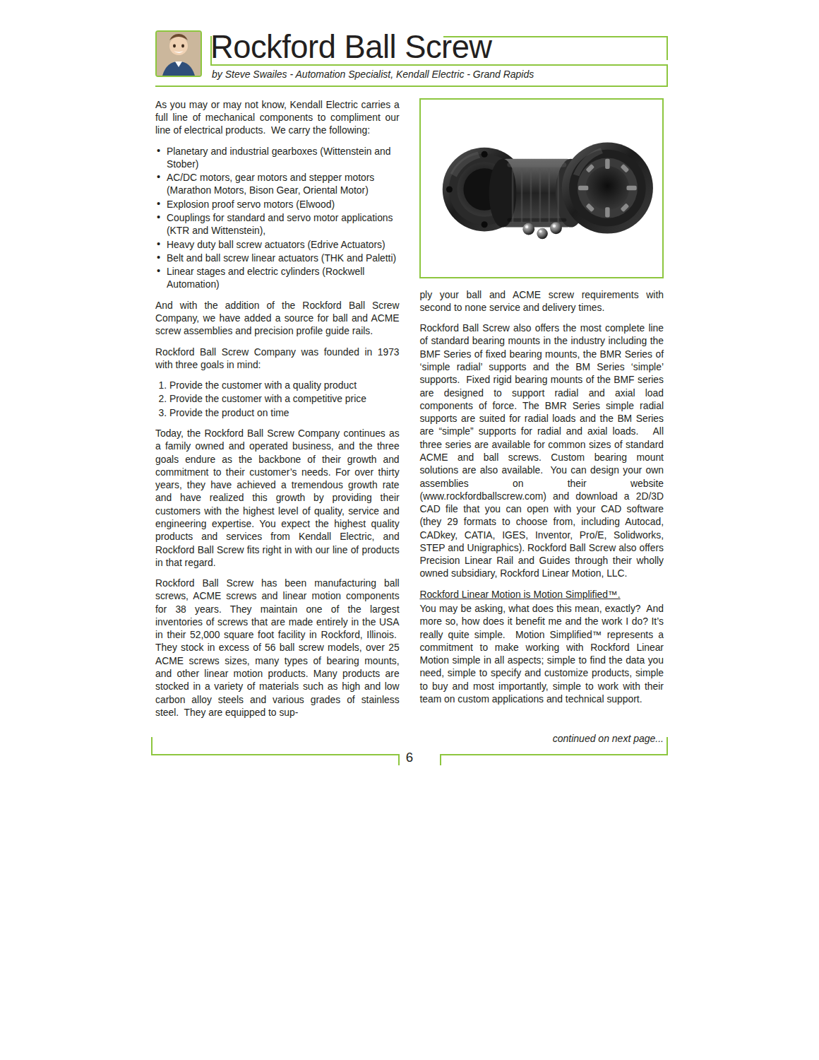Rockford Ball Screw
by Steve Swailes - Automation Specialist, Kendall Electric - Grand Rapids
As you may or may not know, Kendall Electric carries a full line of mechanical components to compliment our line of electrical products. We carry the following:
Planetary and industrial gearboxes (Wittenstein and Stober)
AC/DC motors, gear motors and stepper motors (Marathon Motors, Bison Gear, Oriental Motor)
Explosion proof servo motors (Elwood)
Couplings for standard and servo motor applications (KTR and Wittenstein),
Heavy duty ball screw actuators (Edrive Actuators)
Belt and ball screw linear actuators (THK and Paletti)
Linear stages and electric cylinders (Rockwell Automation)
And with the addition of the Rockford Ball Screw Company, we have added a source for ball and ACME screw assemblies and precision profile guide rails.
Rockford Ball Screw Company was founded in 1973 with three goals in mind:
Provide the customer with a quality product
Provide the customer with a competitive price
Provide the product on time
Today, the Rockford Ball Screw Company continues as a family owned and operated business, and the three goals endure as the backbone of their growth and commitment to their customer’s needs. For over thirty years, they have achieved a tremendous growth rate and have realized this growth by providing their customers with the highest level of quality, service and engineering expertise. You expect the highest quality products and services from Kendall Electric, and Rockford Ball Screw fits right in with our line of products in that regard.
Rockford Ball Screw has been manufacturing ball screws, ACME screws and linear motion components for 38 years. They maintain one of the largest inventories of screws that are made entirely in the USA in their 52,000 square foot facility in Rockford, Illinois. They stock in excess of 56 ball screw models, over 25 ACME screws sizes, many types of bearing mounts, and other linear motion products. Many products are stocked in a variety of materials such as high and low carbon alloy steels and various grades of stainless steel. They are equipped to sup-
ply your ball and ACME screw requirements with second to none service and delivery times.
Rockford Ball Screw also offers the most complete line of standard bearing mounts in the industry including the BMF Series of fixed bearing mounts, the BMR Series of ‘simple radial’ supports and the BM Series ‘simple’ supports. Fixed rigid bearing mounts of the BMF series are designed to support radial and axial load components of force. The BMR Series simple radial supports are suited for radial loads and the BM Series are “simple” supports for radial and axial loads. All three series are available for common sizes of standard ACME and ball screws. Custom bearing mount solutions are also available. You can design your own assemblies on their website (www.rockfordballscrew.com) and download a 2D/3D CAD file that you can open with your CAD software (they 29 formats to choose from, including Autocad, CADkey, CATIA, IGES, Inventor, Pro/E, Solidworks, STEP and Unigraphics). Rockford Ball Screw also offers Precision Linear Rail and Guides through their wholly owned subsidiary, Rockford Linear Motion, LLC.
Rockford Linear Motion is Motion Simplified™.
You may be asking, what does this mean, exactly? And more so, how does it benefit me and the work I do? It’s really quite simple. Motion Simplified™ represents a commitment to make working with Rockford Linear Motion simple in all aspects; simple to find the data you need, simple to specify and customize products, simple to buy and most importantly, simple to work with their team on custom applications and technical support.
continued on next page...
6